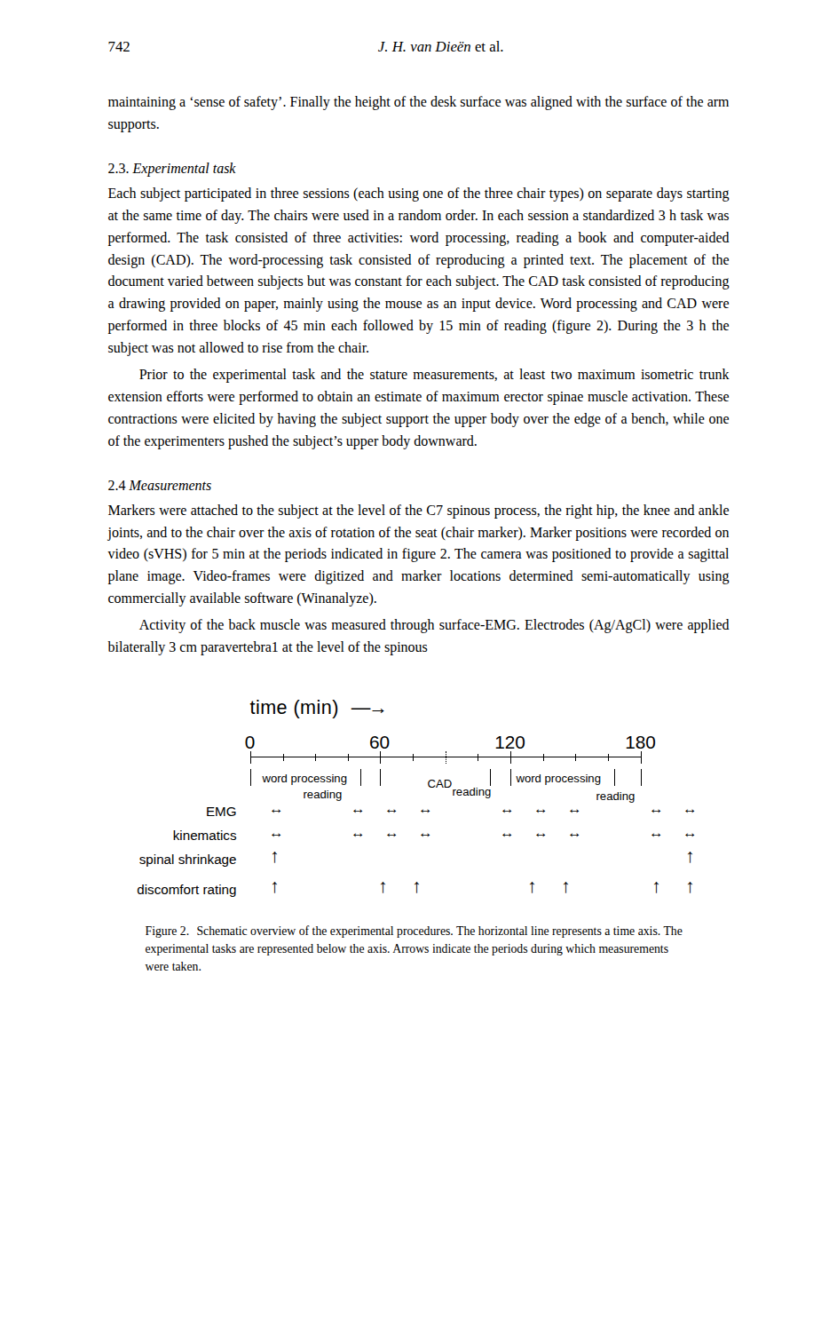742 J. H. van Dieën et al.
maintaining a ‘sense of safety’. Finally the height of the desk surface was aligned with the surface of the arm supports.
2.3. Experimental task
Each subject participated in three sessions (each using one of the three chair types) on separate days starting at the same time of day. The chairs were used in a random order. In each session a standardized 3 h task was performed. The task consisted of three activities: word processing, reading a book and computer-aided design (CAD). The word-processing task consisted of reproducing a printed text. The placement of the document varied between subjects but was constant for each subject. The CAD task consisted of reproducing a drawing provided on paper, mainly using the mouse as an input device. Word processing and CAD were performed in three blocks of 45 min each followed by 15 min of reading (figure 2). During the 3 h the subject was not allowed to rise from the chair.
Prior to the experimental task and the stature measurements, at least two maximum isometric trunk extension efforts were performed to obtain an estimate of maximum erector spinae muscle activation. These contractions were elicited by having the subject support the upper body over the edge of a bench, while one of the experimenters pushed the subject’s upper body downward.
2.4 Measurements
Markers were attached to the subject at the level of the C7 spinous process, the right hip, the knee and ankle joints, and to the chair over the axis of rotation of the seat (chair marker). Marker positions were recorded on video (sVHS) for 5 min at the periods indicated in figure 2. The camera was positioned to provide a sagittal plane image. Video-frames were digitized and marker locations determined semi-automatically using commercially available software (Winanalyze).
Activity of the back muscle was measured through surface-EMG. Electrodes (Ag/AgCl) were applied bilaterally 3 cm paravertebra1 at the level of the spinous
time (min) —→
0 60 120 180
word processing reading CAD reading word processing reading
EMG ↔ ↔ ↔ ↔ ↔ ↔ ↔ ↔ ↔
kinematics ↔ ↔ ↔ ↔ ↔ ↔ ↔ ↔ ↔
spinal shrinkage ↑ ↑
discomfort rating ↑ ↑ ↑ ↑ ↑ ↑ ↑
Figure 2. Schematic overview of the experimental procedures. The horizontal line represents a time axis. The experimental tasks are represented below the axis. Arrows indicate the periods during which measurements were taken.